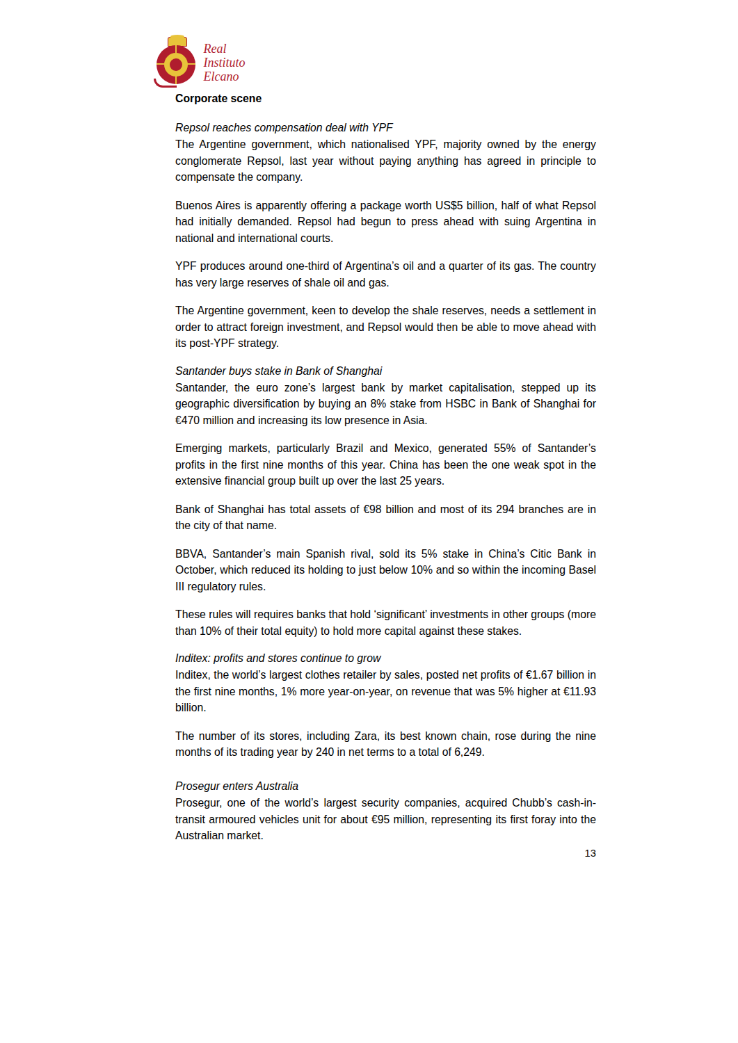| | Real Instituto Elcano |
Corporate scene
Repsol reaches compensation deal with YPF
The Argentine government, which nationalised YPF, majority owned by the energy conglomerate Repsol, last year without paying anything has agreed in principle to compensate the company.
Buenos Aires is apparently offering a package worth US$5 billion, half of what Repsol had initially demanded. Repsol had begun to press ahead with suing Argentina in national and international courts.
YPF produces around one-third of Argentina’s oil and a quarter of its gas. The country has very large reserves of shale oil and gas.
The Argentine government, keen to develop the shale reserves, needs a settlement in order to attract foreign investment, and Repsol would then be able to move ahead with its post-YPF strategy.
Santander buys stake in Bank of Shanghai
Santander, the euro zone’s largest bank by market capitalisation, stepped up its geographic diversification by buying an 8% stake from HSBC in Bank of Shanghai for €470 million and increasing its low presence in Asia.
Emerging markets, particularly Brazil and Mexico, generated 55% of Santander’s profits in the first nine months of this year. China has been the one weak spot in the extensive financial group built up over the last 25 years.
Bank of Shanghai has total assets of €98 billion and most of its 294 branches are in the city of that name.
BBVA, Santander’s main Spanish rival, sold its 5% stake in China’s Citic Bank in October, which reduced its holding to just below 10% and so within the incoming Basel III regulatory rules.
These rules will requires banks that hold ‘significant’ investments in other groups (more than 10% of their total equity) to hold more capital against these stakes.
Inditex: profits and stores continue to grow
Inditex, the world’s largest clothes retailer by sales, posted net profits of €1.67 billion in the first nine months, 1% more year-on-year, on revenue that was 5% higher at €11.93 billion.
The number of its stores, including Zara, its best known chain, rose during the nine months of its trading year by 240 in net terms to a total of 6,249.
Prosegur enters Australia
Prosegur, one of the world’s largest security companies, acquired Chubb’s cash-in-transit armoured vehicles unit for about €95 million, representing its first foray into the Australian market.
13